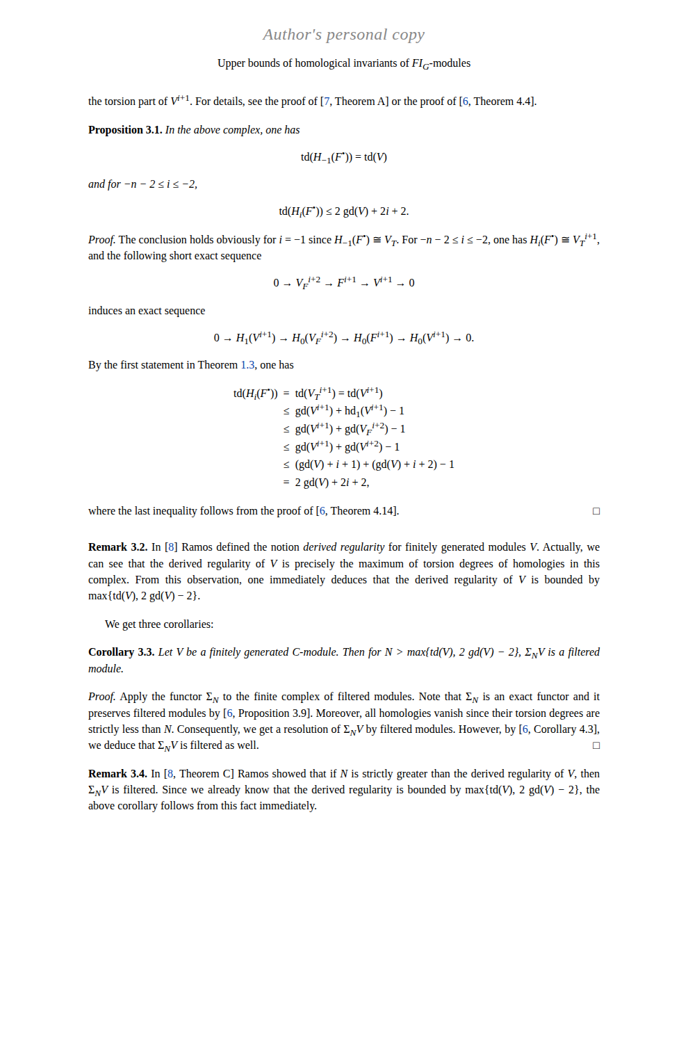Author's personal copy
Upper bounds of homological invariants of FIG-modules
the torsion part of Vi+1. For details, see the proof of [7, Theorem A] or the proof of [6, Theorem 4.4].
Proposition 3.1. In the above complex, one has
td(H−1(F•)) = td(V)
and for −n − 2 ≤ i ≤ −2,
td(Hi(F•)) ≤ 2 gd(V) + 2i + 2.
Proof. The conclusion holds obviously for i = −1 since H−1(F•) ≅ VT. For −n − 2 ≤ i ≤ −2, one has Hi(F•) ≅ VTi+1, and the following short exact sequence
0 → VFi+2 → Fi+1 → Vi+1 → 0
induces an exact sequence
0 → H1(Vi+1) → H0(VFi+2) → H0(Fi+1) → H0(Vi+1) → 0.
By the first statement in Theorem 1.3, one has
| td( H i ( F • )) | = | td( V T i +1 ) = td( V i +1 ) |
| | ≤ | gd( V i +1 ) + hd 1 ( V i +1 ) − 1 |
| | ≤ | gd( V i +1 ) + gd( V F i +2 ) − 1 |
| | ≤ | gd( V i +1 ) + gd( V i +2 ) − 1 |
| | ≤ | (gd( V ) + i + 1) + (gd( V ) + i + 2) − 1 |
| | = | 2 gd( V ) + 2 i + 2, |
where the last inequality follows from the proof of [6, Theorem 4.14]. □
Remark 3.2. In [8] Ramos defined the notion derived regularity for finitely generated modules V. Actually, we can see that the derived regularity of V is precisely the maximum of torsion degrees of homologies in this complex. From this observation, one immediately deduces that the derived regularity of V is bounded by max{td(V), 2 gd(V) − 2}.
We get three corollaries:
Corollary 3.3. Let V be a finitely generated C-module. Then for N > max{td(V), 2 gd(V) − 2}, ΣNV is a filtered module.
Proof. Apply the functor ΣN to the finite complex of filtered modules. Note that ΣN is an exact functor and it preserves filtered modules by [6, Proposition 3.9]. Moreover, all homologies vanish since their torsion degrees are strictly less than N. Consequently, we get a resolution of ΣNV by filtered modules. However, by [6, Corollary 4.3], we deduce that ΣNV is filtered as well. □
Remark 3.4. In [8, Theorem C] Ramos showed that if N is strictly greater than the derived regularity of V, then ΣNV is filtered. Since we already know that the derived regularity is bounded by max{td(V), 2 gd(V) − 2}, the above corollary follows from this fact immediately.